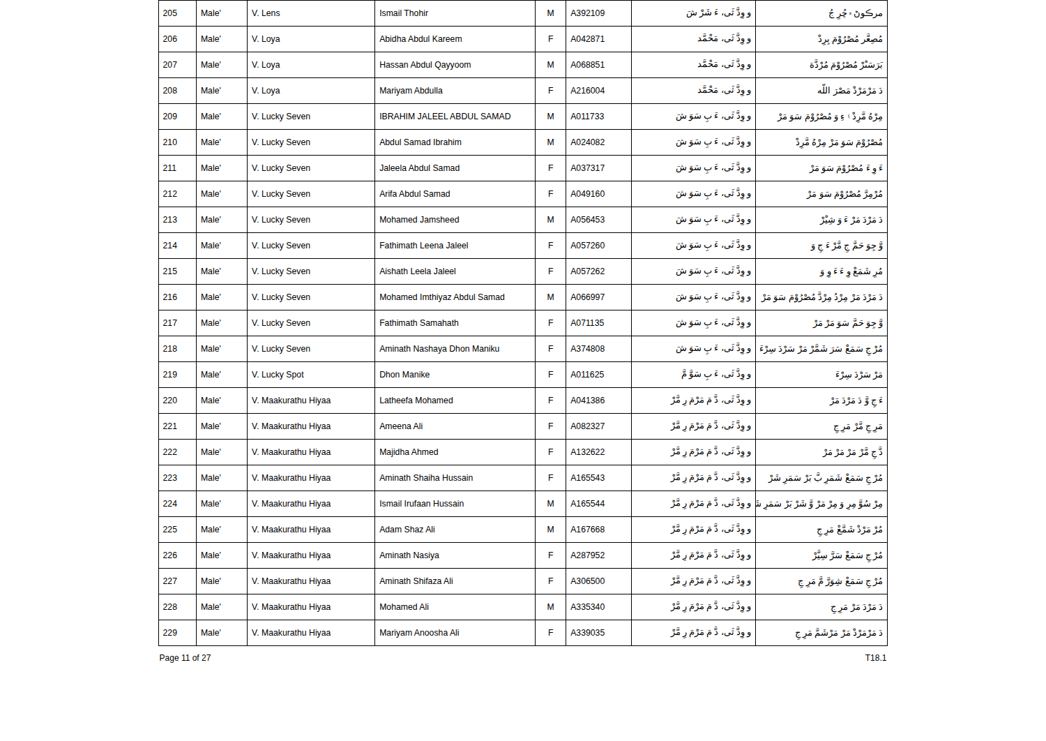| 205 | Male' | V. Lens | Ismail Thohir | M | A392109 | و وِدَّ ثَى، ءَ شَرْ شَ | مرڪوڻ ۾ ڇُرِ جُ |
| 206 | Male' | V. Loya | Abidha Abdul Kareem | F | A042871 | و وِدَّ ثَى، مَحْمَّد | مُصِعَّر مُصْرُوْمَ بِرِدْ |
| 207 | Male' | V. Loya | Hassan Abdul Qayyoom | M | A068851 | و وِدَّ ثَى، مَحْمَّد | بَرَسَىْرْ مُصْرُوْمَ مُرْدَّة |
| 208 | Male' | V. Loya | Mariyam Abdulla | F | A216004 | و وِدَّ ثَى، مَحْمَّد | دَ مَرْمَرْدْ مَصْرَ اللّه |
| 209 | Male' | V. Lucky Seven | IBRAHIM JALEEL ABDUL SAMAD | M | A011733 | و وِدَّ ثَى، ءَ بِ سَوَ شَ | مِرْهُ مَّرِدْ ۽ ءِ وَ مُصْرُوْمَ سَوَ مَرْ |
| 210 | Male' | V. Lucky Seven | Abdul Samad Ibrahim | M | A024082 | و وِدَّ ثَى، ءَ بِ سَوَ شَ | مُصْرُوْمَ سَوَ مَرْ مِرْهُ مَّرِدْ |
| 211 | Male' | V. Lucky Seven | Jaleela Abdul Samad | F | A037317 | و وِدَّ ثَى، ءَ بِ سَوَ شَ | ءَ وِ ءَ مُصْرُوْمَ سَوَ مَرْ |
| 212 | Male' | V. Lucky Seven | Arifa Abdul Samad | F | A049160 | و وِدَّ ثَى، ءَ بِ سَوَ شَ | مُرْمِرَّ مُصْرُوْمَ سَوَ مَرْ |
| 213 | Male' | V. Lucky Seven | Mohamed Jamsheed | M | A056453 | و وِدَّ ثَى، ءَ بِ سَوَ شَ | دَ مَرْدَ مَرْ ءَ وَ شِيْرْ |
| 214 | Male' | V. Lucky Seven | Fathimath Leena Jaleel | F | A057260 | و وِدَّ ثَى، ءَ بِ سَوَ شَ | وَّ جِوَ حَمَّ جِ مَّرْ ءَ جِ وَ |
| 215 | Male' | V. Lucky Seven | Aishath Leela Jaleel | F | A057262 | و وِدَّ ثَى، ءَ بِ سَوَ شَ | مُرِ شَمَعْ وِ ءَ ءَ وِ وَ |
| 216 | Male' | V. Lucky Seven | Mohamed Imthiyaz Abdul Samad | M | A066997 | و وِدَّ ثَى، ءَ بِ سَوَ شَ | دَ مَرْدَ مَرْ مِرْدُ مِرْدَّ مُصْرُوْمَ سَوَ مَرْ |
| 217 | Male' | V. Lucky Seven | Fathimath Samahath | F | A071135 | و وِدَّ ثَى، ءَ بِ سَوَ شَ | وَّ جِوَ حَمَّ سَوَ مَرْ مَرْ |
| 218 | Male' | V. Lucky Seven | Aminath Nashaya Dhon Maniku | F | A374808 | و وِدَّ ثَى، ءَ بِ سَوَ شَ | مُرْ جِ سَمَعْ سَرَ شَمَّرْ مَرْ سَرْدَ سِرْءَ |
| 219 | Male' | V. Lucky Spot | Dhon Manike | F | A011625 | و وِدَّ ثَى، ءَ بِ سَوَّ مَّ | مَرْ سَرْدَ سِرْءَ |
| 220 | Male' | V. Maakurathu Hiyaa | Latheefa Mohamed | F | A041386 | و وِدَّ ثَى، دَّ مَ مَرْمَ رِ مَّرْ | ءَ جِ وَّ دَ مَرْدَ مَرْ |
| 221 | Male' | V. Maakurathu Hiyaa | Ameena Ali | F | A082327 | و وِدَّ ثَى، دَّ مَ مَرْمَ رِ مَّرْ | مَرِ جِ مَّرْ مَرِ جِ |
| 222 | Male' | V. Maakurathu Hiyaa | Majidha Ahmed | F | A132622 | و وِدَّ ثَى، دَّ مَ مَرْمَ رِ مَّرْ | دَّ جِ مَّرْ مَرْ مَرْ مَرْ |
| 223 | Male' | V. Maakurathu Hiyaa | Aminath Shaiha Hussain | F | A165543 | و وِدَّ ثَى، دَّ مَ مَرْمَ رِ مَّرْ | مُرْ جِ سَمَعْ شَمَرِ بَّ بَرْ سَمَرِ شَرْ |
| 224 | Male' | V. Maakurathu Hiyaa | Ismail Irufaan Hussain | M | A165544 | و وِدَّ ثَى، دَّ مَ مَرْمَ رِ مَّرْ | مِرْ سُوَّ مِرِ وَ مِرْ مَرْ وَّ شَرْ بَرْ سَمَرِ شَرْ |
| 225 | Male' | V. Maakurathu Hiyaa | Adam Shaz Ali | M | A167668 | و وِدَّ ثَى، دَّ مَ مَرْمَ رِ مَّرْ | مُرْ مَرْدْ شَمَّعْ مَرِ جِ |
| 226 | Male' | V. Maakurathu Hiyaa | Aminath Nasiya | F | A287952 | و وِدَّ ثَى، دَّ مَ مَرْمَ رِ مَّرْ | مُرْ جِ سَمَعْ سَرَّ سِيَّرْ |
| 227 | Male' | V. Maakurathu Hiyaa | Aminath Shifaza Ali | F | A306500 | و وِدَّ ثَى، دَّ مَ مَرْمَ رِ مَّرْ | مُرْ جِ سَمَعْ شِوَرَّ مَّ مَرِ جِ |
| 228 | Male' | V. Maakurathu Hiyaa | Mohamed Ali | M | A335340 | و وِدَّ ثَى، دَّ مَ مَرْمَ رِ مَّرْ | دَ مَرْدَ مَرْ مَرِ جِ |
| 229 | Male' | V. Maakurathu Hiyaa | Mariyam Anoosha Ali | F | A339035 | و وِدَّ ثَى، دَّ مَ مَرْمَ رِ مَّرْ | دَ مَرْمَرْدْ مَرْ مَرْشَمَّ مَرِ جِ |
Page 11 of 27
T18.1